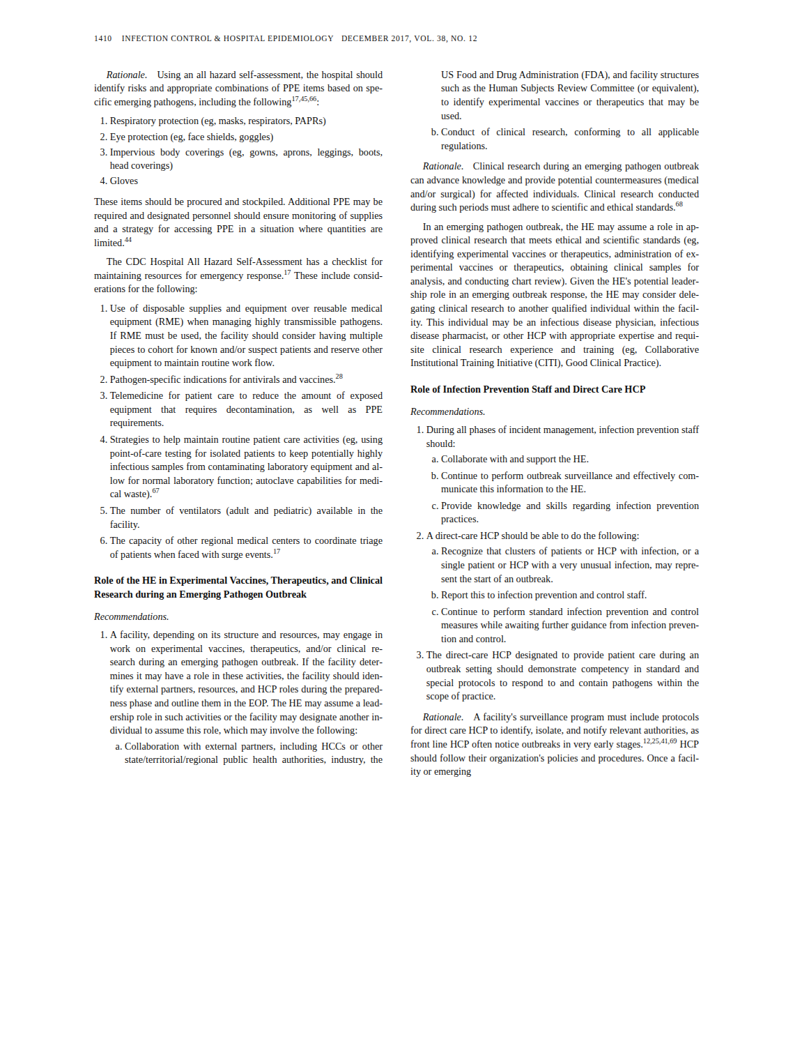1410 INFECTION CONTROL & HOSPITAL EPIDEMIOLOGY DECEMBER 2017, VOL. 38, NO. 12
Rationale. Using an all hazard self-assessment, the hospital should identify risks and appropriate combinations of PPE items based on specific emerging pathogens, including the following17,45,66:
Respiratory protection (eg, masks, respirators, PAPRs)
Eye protection (eg, face shields, goggles)
Impervious body coverings (eg, gowns, aprons, leggings, boots, head coverings)
Gloves
These items should be procured and stockpiled. Additional PPE may be required and designated personnel should ensure monitoring of supplies and a strategy for accessing PPE in a situation where quantities are limited.44
The CDC Hospital All Hazard Self-Assessment has a checklist for maintaining resources for emergency response.17 These include considerations for the following:
Use of disposable supplies and equipment over reusable medical equipment (RME) when managing highly transmissible pathogens. If RME must be used, the facility should consider having multiple pieces to cohort for known and/or suspect patients and reserve other equipment to maintain routine work flow.
Pathogen-specific indications for antivirals and vaccines.28
Telemedicine for patient care to reduce the amount of exposed equipment that requires decontamination, as well as PPE requirements.
Strategies to help maintain routine patient care activities (eg, using point-of-care testing for isolated patients to keep potentially highly infectious samples from contaminating laboratory equipment and allow for normal laboratory function; autoclave capabilities for medical waste).67
The number of ventilators (adult and pediatric) available in the facility.
The capacity of other regional medical centers to coordinate triage of patients when faced with surge events.17
Role of the HE in Experimental Vaccines, Therapeutics, and Clinical Research during an Emerging Pathogen Outbreak
Recommendations.
A facility, depending on its structure and resources, may engage in work on experimental vaccines, therapeutics, and/or clinical research during an emerging pathogen outbreak. If the facility determines it may have a role in these activities, the facility should identify external partners, resources, and HCP roles during the preparedness phase and outline them in the EOP. The HE may assume a leadership role in such activities or the facility may designate another individual to assume this role, which may involve the following:
Collaboration with external partners, including HCCs or other state/territorial/regional public health authorities, industry, the US Food and Drug Administration (FDA), and facility structures such as the Human Subjects Review Committee (or equivalent), to identify experimental vaccines or therapeutics that may be used.
Conduct of clinical research, conforming to all applicable regulations.
Rationale. Clinical research during an emerging pathogen outbreak can advance knowledge and provide potential countermeasures (medical and/or surgical) for affected individuals. Clinical research conducted during such periods must adhere to scientific and ethical standards.68
In an emerging pathogen outbreak, the HE may assume a role in approved clinical research that meets ethical and scientific standards (eg, identifying experimental vaccines or therapeutics, administration of experimental vaccines or therapeutics, obtaining clinical samples for analysis, and conducting chart review). Given the HE's potential leadership role in an emerging outbreak response, the HE may consider delegating clinical research to another qualified individual within the facility. This individual may be an infectious disease physician, infectious disease pharmacist, or other HCP with appropriate expertise and requisite clinical research experience and training (eg, Collaborative Institutional Training Initiative (CITI), Good Clinical Practice).
Role of Infection Prevention Staff and Direct Care HCP
Recommendations.
During all phases of incident management, infection prevention staff should:
Collaborate with and support the HE.
Continue to perform outbreak surveillance and effectively communicate this information to the HE.
Provide knowledge and skills regarding infection prevention practices.
A direct-care HCP should be able to do the following:
Recognize that clusters of patients or HCP with infection, or a single patient or HCP with a very unusual infection, may represent the start of an outbreak.
Report this to infection prevention and control staff.
Continue to perform standard infection prevention and control measures while awaiting further guidance from infection prevention and control.
The direct-care HCP designated to provide patient care during an outbreak setting should demonstrate competency in standard and special protocols to respond to and contain pathogens within the scope of practice.
Rationale. A facility's surveillance program must include protocols for direct care HCP to identify, isolate, and notify relevant authorities, as front line HCP often notice outbreaks in very early stages.12,25,41,69 HCP should follow their organization's policies and procedures. Once a facility or emerging